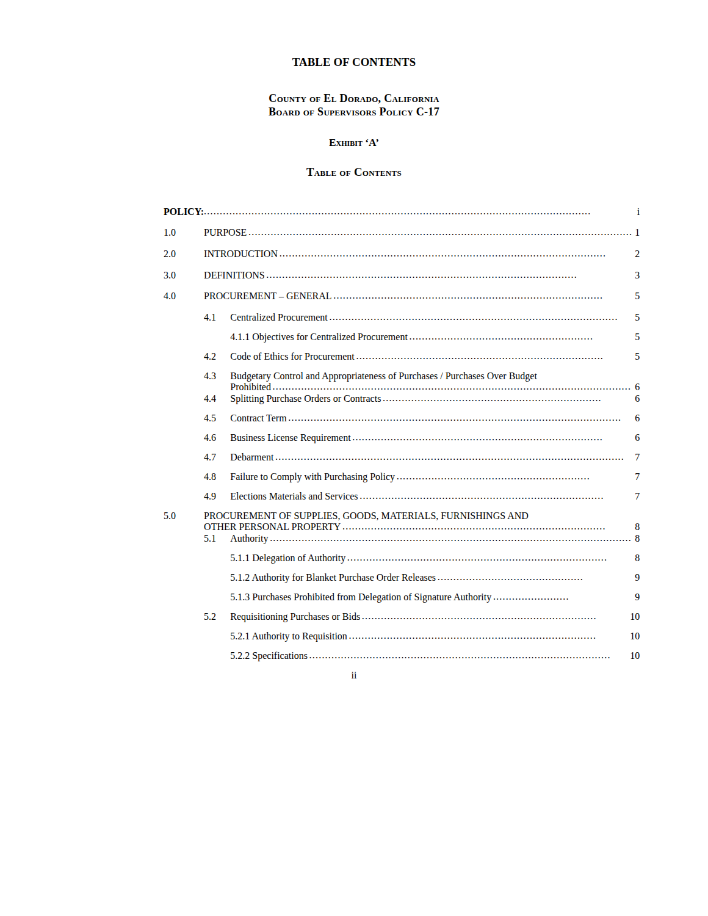TABLE OF CONTENTS
County of El Dorado, California
Board of Supervisors Policy C-17
Exhibit ‘A’
Table of Contents
| POLICY: | .......................................................................................................................... i |
| 1.0 | PURPOSE ......................................................................................................................... 1 |
| 2.0 | INTRODUCTION ....................................................................................................... 2 |
| 3.0 | DEFINITIONS .................................................................................................. 3 |
| 4.0 | PROCUREMENT – GENERAL ..................................................................................... 5 |
| | 4.1 | Centralized Procurement ........................................................................................... 5 |
| | | 4.1.1 Objectives for Centralized Procurement .......................................................... 5 |
| | 4.2 | Code of Ethics for Procurement .............................................................................. 5 |
| | 4.3 | Budgetary Control and Appropriateness of Purchases / Purchases Over Budget Prohibited ................................................................................................................. 6 |
| | 4.4 | Splitting Purchase Orders or Contracts ..................................................................... 6 |
| | 4.5 | Contract Term ......................................................................................................... 6 |
| | 4.6 | Business License Requirement ............................................................................... 6 |
| | 4.7 | Debarment .............................................................................................................. 7 |
| | 4.8 | Failure to Comply with Purchasing Policy ............................................................. 7 |
| | 4.9 | Elections Materials and Services ............................................................................. 7 |
| 5.0 | PROCUREMENT OF SUPPLIES, GOODS, MATERIALS, FURNISHINGS AND OTHER PERSONAL PROPERTY ................................................................................... 8 |
| | 5.1 | Authority .................................................................................................................. 8 |
| | | 5.1.1 Delegation of Authority .................................................................................. 8 |
| | | 5.1.2 Authority for Blanket Purchase Order Releases .............................................. 9 |
| | | 5.1.3 Purchases Prohibited from Delegation of Signature Authority ........................ 9 |
| | 5.2 | Requisitioning Purchases or Bids .......................................................................... 10 |
| | | 5.2.1 Authority to Requisition .............................................................................. 10 |
| | | 5.2.2 Specifications ............................................................................................... 10 |
ii